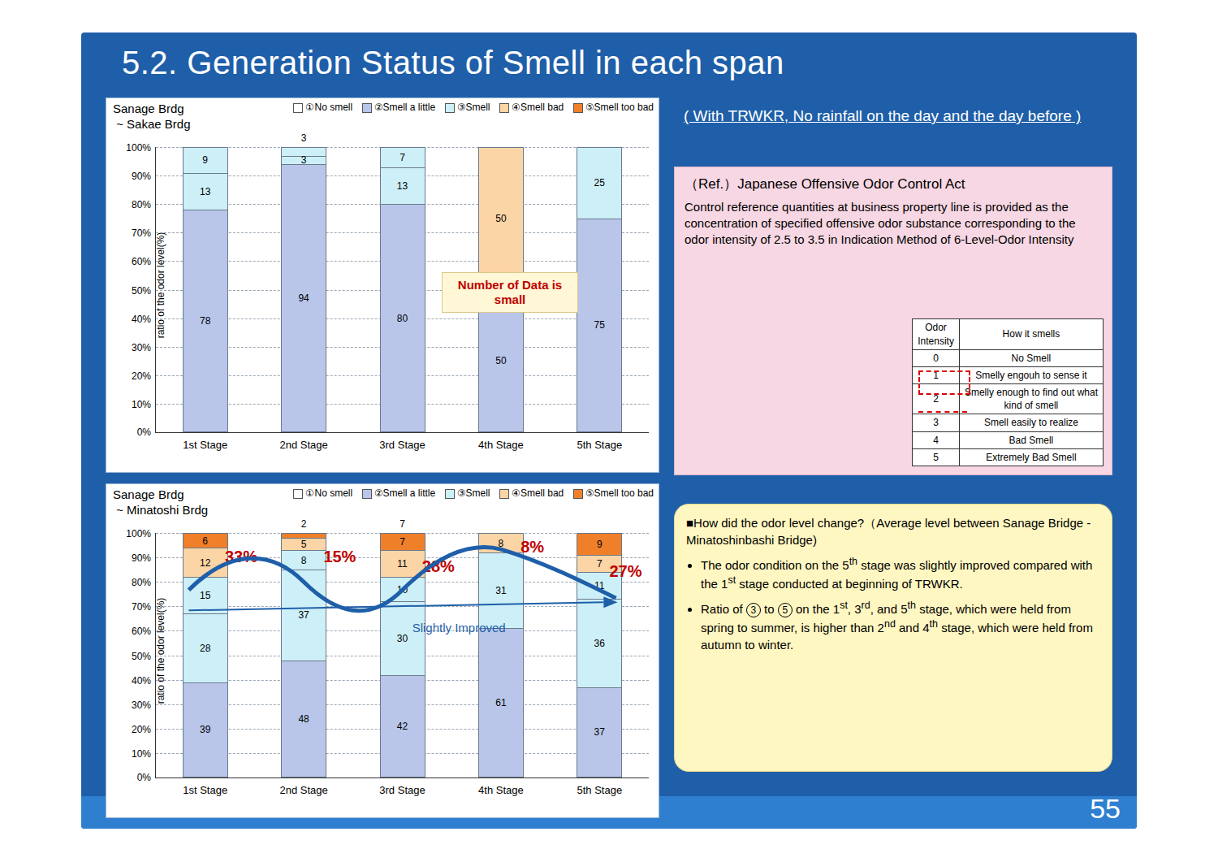5.2. Generation Status of Smell in each span
Sanage Brdg
~ Sakae Brdg
①No smell ②Smell a little ③Smell ④Smell bad ⑤Smell too bad
ratio of the odor level(%)
100%
90%
80%
70%
60%
50%
40%
30%
20%
10%
0%
1st Stage
2nd Stage
3rd Stage
4th Stage
5th Stage
9
13
78
3
94
7
13
80
50
50
25
75
3
Number of Data is
small
Sanage Brdg
~ Minatoshi Brdg
①No smell ②Smell a little ③Smell ④Smell bad ⑤Smell too bad
ratio of the odor level(%)
100%
90%
80%
70%
60%
50%
40%
30%
20%
10%
0%
1st Stage
2nd Stage
3rd Stage
4th Stage
5th Stage
6
12
15
28
39
5
8
37
48
7
11
10
30
42
8
31
61
9
7
11
36
37
2
7
33%
15%
28%
8%
27%
Slightly Improved
( With TRWKR, No rainfall on the day and the day before )
（Ref.）Japanese Offensive Odor Control Act
Control reference quantities at business property line is provided as the concentration of specified offensive odor substance corresponding to the odor intensity of 2.5 to 3.5 in Indication Method of 6-Level-Odor Intensity
| Odor Intensity | How it smells |
| --- | --- |
| 0 | No Smell |
| 1 | Smelly engouh to sense it |
| 2 | Smelly enough to find out what kind of smell |
| 3 | Smell easily to realize |
| 4 | Bad Smell |
| 5 | Extremely Bad Smell |
■How did the odor level change?（Average level between Sanage Bridge - Minatoshinbashi Bridge)
The odor condition on the 5th stage was slightly improved compared with the 1st stage conducted at beginning of TRWKR.
Ratio of 3 to 5 on the 1st, 3rd, and 5th stage, which were held from spring to summer, is higher than 2nd and 4th stage, which were held from autumn to winter.
55